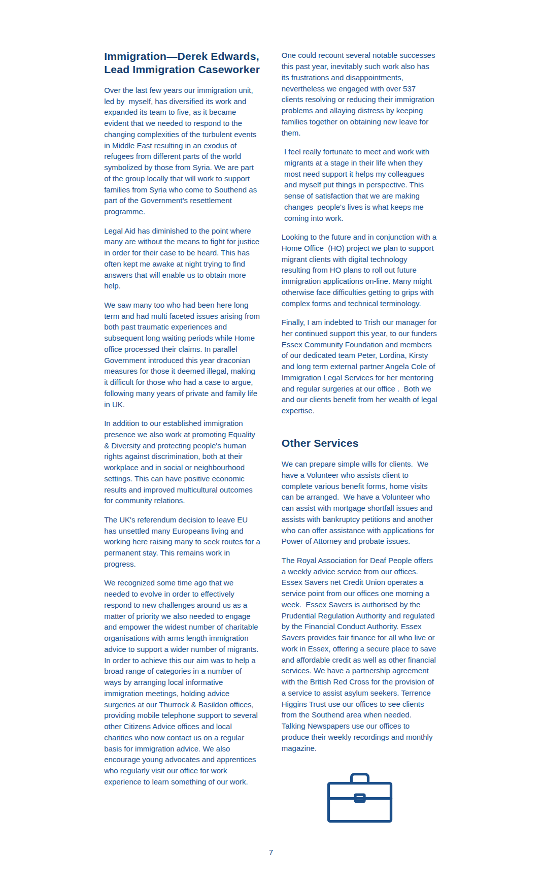Immigration—Derek Edwards, Lead Immigration Caseworker
Over the last few years our immigration unit, led by myself, has diversified its work and expanded its team to five, as it became evident that we needed to respond to the changing complexities of the turbulent events in Middle East resulting in an exodus of refugees from different parts of the world symbolized by those from Syria. We are part of the group locally that will work to support families from Syria who come to Southend as part of the Government’s resettlement programme.
Legal Aid has diminished to the point where many are without the means to fight for justice in order for their case to be heard. This has often kept me awake at night trying to find answers that will enable us to obtain more help.
We saw many too who had been here long term and had multi faceted issues arising from both past traumatic experiences and subsequent long waiting periods while Home office processed their claims. In parallel Government introduced this year draconian measures for those it deemed illegal, making it difficult for those who had a case to argue, following many years of private and family life in UK.
In addition to our established immigration presence we also work at promoting Equality & Diversity and protecting people's human rights against discrimination, both at their workplace and in social or neighbourhood settings. This can have positive economic results and improved multicultural outcomes for community relations.
The UK's referendum decision to leave EU has unsettled many Europeans living and working here raising many to seek routes for a permanent stay. This remains work in progress.
We recognized some time ago that we needed to evolve in order to effectively respond to new challenges around us as a matter of priority we also needed to engage and empower the widest number of charitable organisations with arms length immigration advice to support a wider number of migrants. In order to achieve this our aim was to help a broad range of categories in a number of ways by arranging local informative immigration meetings, holding advice surgeries at our Thurrock & Basildon offices, providing mobile telephone support to several other Citizens Advice offices and local charities who now contact us on a regular basis for immigration advice. We also encourage young advocates and apprentices who regularly visit our office for work experience to learn something of our work.
One could recount several notable successes this past year, inevitably such work also has its frustrations and disappointments, nevertheless we engaged with over 537 clients resolving or reducing their immigration problems and allaying distress by keeping families together on obtaining new leave for them.
I feel really fortunate to meet and work with migrants at a stage in their life when they most need support it helps my colleagues and myself put things in perspective. This sense of satisfaction that we are making changes people's lives is what keeps me coming into work.
Looking to the future and in conjunction with a Home Office (HO) project we plan to support migrant clients with digital technology resulting from HO plans to roll out future immigration applications on-line. Many might otherwise face difficulties getting to grips with complex forms and technical terminology.
Finally, I am indebted to Trish our manager for her continued support this year, to our funders Essex Community Foundation and members of our dedicated team Peter, Lordina, Kirsty and long term external partner Angela Cole of Immigration Legal Services for her mentoring and regular surgeries at our office . Both we and our clients benefit from her wealth of legal expertise.
Other Services
We can prepare simple wills for clients. We have a Volunteer who assists client to complete various benefit forms, home visits can be arranged. We have a Volunteer who can assist with mortgage shortfall issues and assists with bankruptcy petitions and another who can offer assistance with applications for Power of Attorney and probate issues.
The Royal Association for Deaf People offers a weekly advice service from our offices. Essex Savers net Credit Union operates a service point from our offices one morning a week. Essex Savers is authorised by the Prudential Regulation Authority and regulated by the Financial Conduct Authority. Essex Savers provides fair finance for all who live or work in Essex, offering a secure place to save and affordable credit as well as other financial services. We have a partnership agreement with the British Red Cross for the provision of a service to assist asylum seekers. Terrence Higgins Trust use our offices to see clients from the Southend area when needed. Talking Newspapers use our offices to produce their weekly recordings and monthly magazine.
7